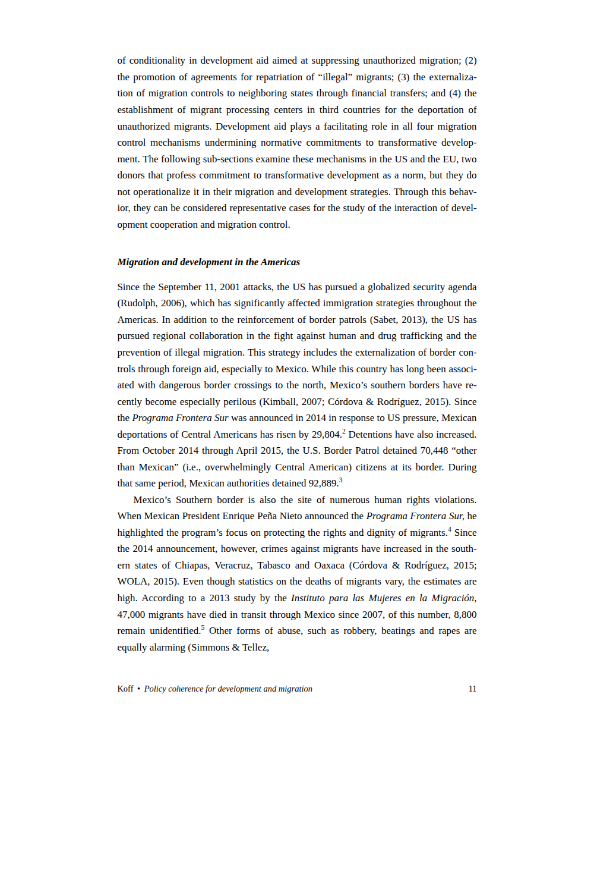of conditionality in development aid aimed at suppressing unauthorized migration; (2) the promotion of agreements for repatriation of “illegal” migrants; (3) the externalization of migration controls to neighboring states through financial transfers; and (4) the establishment of migrant processing centers in third countries for the deportation of unauthorized migrants. Development aid plays a facilitating role in all four migration control mechanisms undermining normative commitments to transformative development. The following sub-sections examine these mechanisms in the US and the EU, two donors that profess commitment to transformative development as a norm, but they do not operationalize it in their migration and development strategies. Through this behavior, they can be considered representative cases for the study of the interaction of development cooperation and migration control.
Migration and development in the Americas
Since the September 11, 2001 attacks, the US has pursued a globalized security agenda (Rudolph, 2006), which has significantly affected immigration strategies throughout the Americas. In addition to the reinforcement of border patrols (Sabet, 2013), the US has pursued regional collaboration in the fight against human and drug trafficking and the prevention of illegal migration. This strategy includes the externalization of border controls through foreign aid, especially to Mexico. While this country has long been associated with dangerous border crossings to the north, Mexico’s southern borders have recently become especially perilous (Kimball, 2007; Córdova & Rodríguez, 2015). Since the Programa Frontera Sur was announced in 2014 in response to US pressure, Mexican deportations of Central Americans has risen by 29,804.2 Detentions have also increased. From October 2014 through April 2015, the U.S. Border Patrol detained 70,448 “other than Mexican” (i.e., overwhelmingly Central American) citizens at its border. During that same period, Mexican authorities detained 92,889.3
Mexico’s Southern border is also the site of numerous human rights violations. When Mexican President Enrique Peña Nieto announced the Programa Frontera Sur, he highlighted the program’s focus on protecting the rights and dignity of migrants.4 Since the 2014 announcement, however, crimes against migrants have increased in the southern states of Chiapas, Veracruz, Tabasco and Oaxaca (Córdova & Rodríguez, 2015; WOLA, 2015). Even though statistics on the deaths of migrants vary, the estimates are high. According to a 2013 study by the Instituto para las Mujeres en la Migración, 47,000 migrants have died in transit through Mexico since 2007, of this number, 8,800 remain unidentified.5 Other forms of abuse, such as robbery, beatings and rapes are equally alarming (Simmons & Tellez,
Koff•Policy coherence for development and migration
11